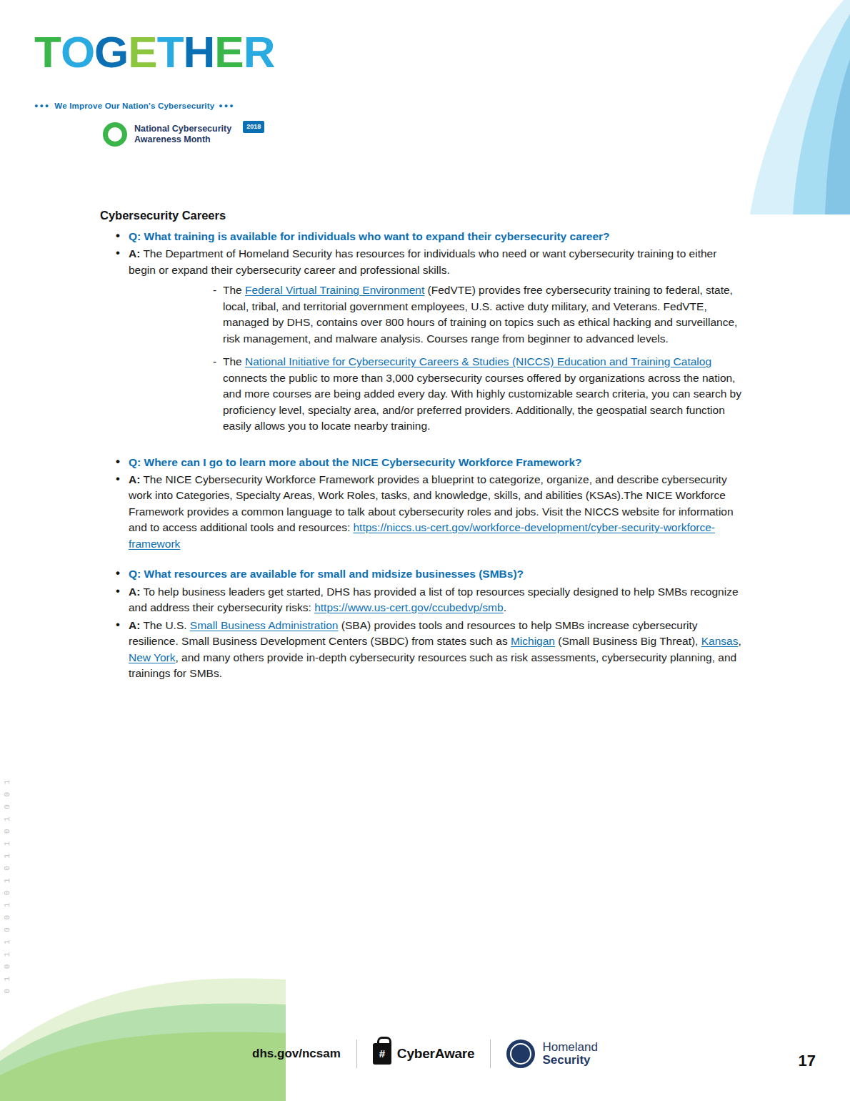0 1 0 1 1 0 0 1 0 1 0 1 1 0 1 0 0 1
TOGETHER
●●● We Improve Our Nation's Cybersecurity ●●●
National Cybersecurity
Awareness Month
2018
Cybersecurity Careers
Q: What training is available for individuals who want to expand their cybersecurity career?
A: The Department of Homeland Security has resources for individuals who need or want cybersecurity training to either begin or expand their cybersecurity career and professional skills.
The Federal Virtual Training Environment (FedVTE) provides free cybersecurity training to federal, state, local, tribal, and territorial government employees, U.S. active duty military, and Veterans. FedVTE, managed by DHS, contains over 800 hours of training on topics such as ethical hacking and surveillance, risk management, and malware analysis. Courses range from beginner to advanced levels.
The National Initiative for Cybersecurity Careers & Studies (NICCS) Education and Training Catalog connects the public to more than 3,000 cybersecurity courses offered by organizations across the nation, and more courses are being added every day. With highly customizable search criteria, you can search by proficiency level, specialty area, and/or preferred providers. Additionally, the geospatial search function easily allows you to locate nearby training.
Q: Where can I go to learn more about the NICE Cybersecurity Workforce Framework?
A: The NICE Cybersecurity Workforce Framework provides a blueprint to categorize, organize, and describe cybersecurity work into Categories, Specialty Areas, Work Roles, tasks, and knowledge, skills, and abilities (KSAs).The NICE Workforce Framework provides a common language to talk about cybersecurity roles and jobs. Visit the NICCS website for information and to access additional tools and resources: https://niccs.us-cert.gov/workforce-development/cyber-security-workforce-framework
Q: What resources are available for small and midsize businesses (SMBs)?
A: To help business leaders get started, DHS has provided a list of top resources specially designed to help SMBs recognize and address their cybersecurity risks: https://www.us-cert.gov/ccubedvp/smb.
A: The U.S. Small Business Administration (SBA) provides tools and resources to help SMBs increase cybersecurity resilience. Small Business Development Centers (SBDC) from states such as Michigan (Small Business Big Threat), Kansas, New York, and many others provide in-depth cybersecurity resources such as risk assessments, cybersecurity planning, and trainings for SMBs.
dhs.gov/ncsam
CyberAware
Homeland
Security
17